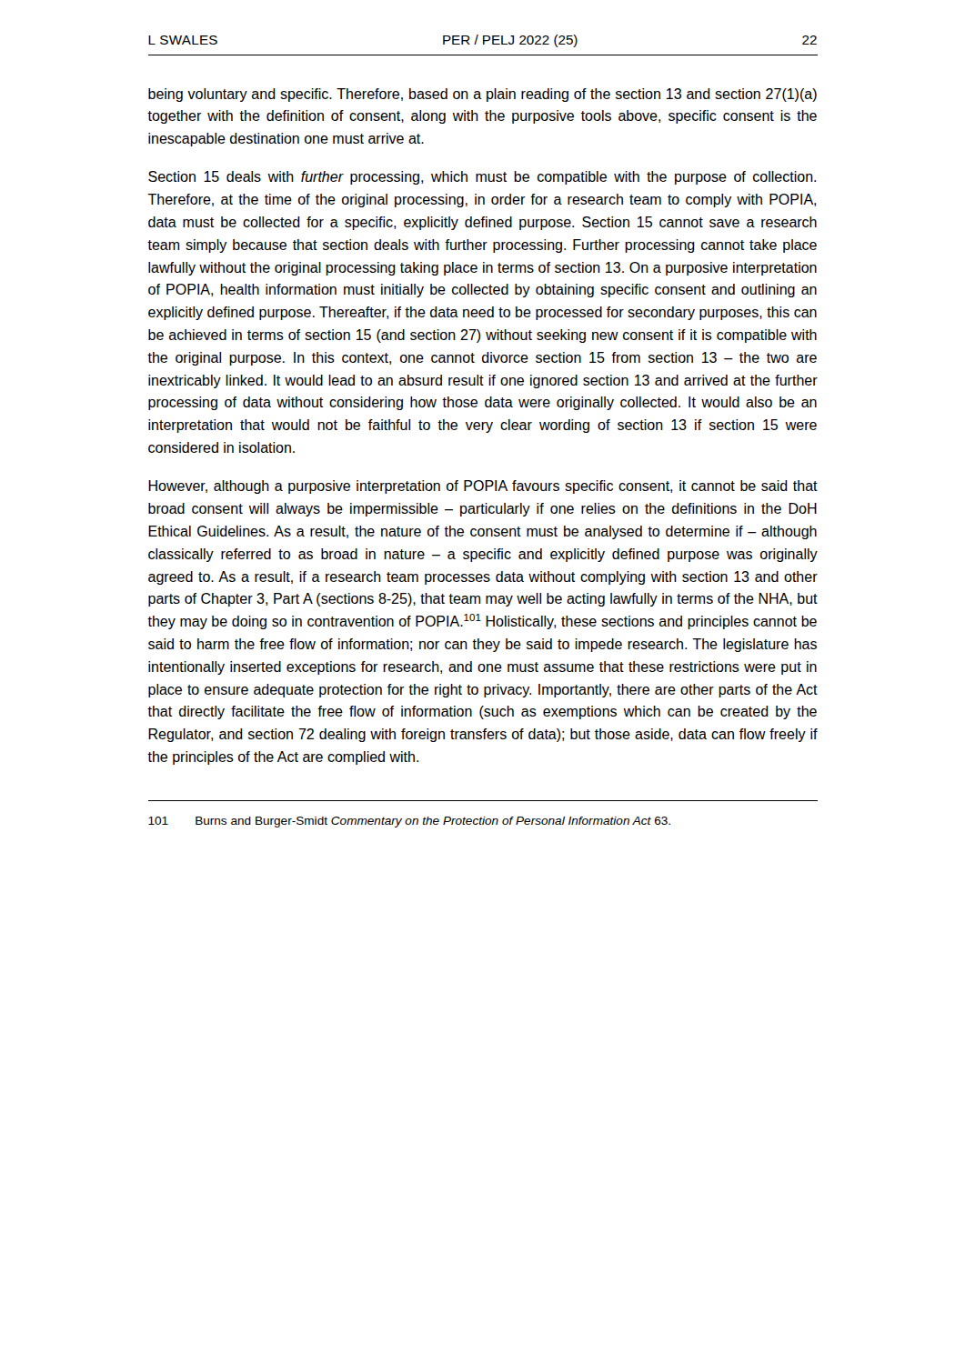L Swales PER / PELJ 2022 (25) 22
being voluntary and specific. Therefore, based on a plain reading of the section 13 and section 27(1)(a) together with the definition of consent, along with the purposive tools above, specific consent is the inescapable destination one must arrive at.
Section 15 deals with further processing, which must be compatible with the purpose of collection. Therefore, at the time of the original processing, in order for a research team to comply with POPIA, data must be collected for a specific, explicitly defined purpose. Section 15 cannot save a research team simply because that section deals with further processing. Further processing cannot take place lawfully without the original processing taking place in terms of section 13. On a purposive interpretation of POPIA, health information must initially be collected by obtaining specific consent and outlining an explicitly defined purpose. Thereafter, if the data need to be processed for secondary purposes, this can be achieved in terms of section 15 (and section 27) without seeking new consent if it is compatible with the original purpose. In this context, one cannot divorce section 15 from section 13 – the two are inextricably linked. It would lead to an absurd result if one ignored section 13 and arrived at the further processing of data without considering how those data were originally collected. It would also be an interpretation that would not be faithful to the very clear wording of section 13 if section 15 were considered in isolation.
However, although a purposive interpretation of POPIA favours specific consent, it cannot be said that broad consent will always be impermissible – particularly if one relies on the definitions in the DoH Ethical Guidelines. As a result, the nature of the consent must be analysed to determine if – although classically referred to as broad in nature – a specific and explicitly defined purpose was originally agreed to. As a result, if a research team processes data without complying with section 13 and other parts of Chapter 3, Part A (sections 8-25), that team may well be acting lawfully in terms of the NHA, but they may be doing so in contravention of POPIA.101 Holistically, these sections and principles cannot be said to harm the free flow of information; nor can they be said to impede research. The legislature has intentionally inserted exceptions for research, and one must assume that these restrictions were put in place to ensure adequate protection for the right to privacy. Importantly, there are other parts of the Act that directly facilitate the free flow of information (such as exemptions which can be created by the Regulator, and section 72 dealing with foreign transfers of data); but those aside, data can flow freely if the principles of the Act are complied with.
101
Burns and Burger-Smidt Commentary on the Protection of Personal Information Act 63.